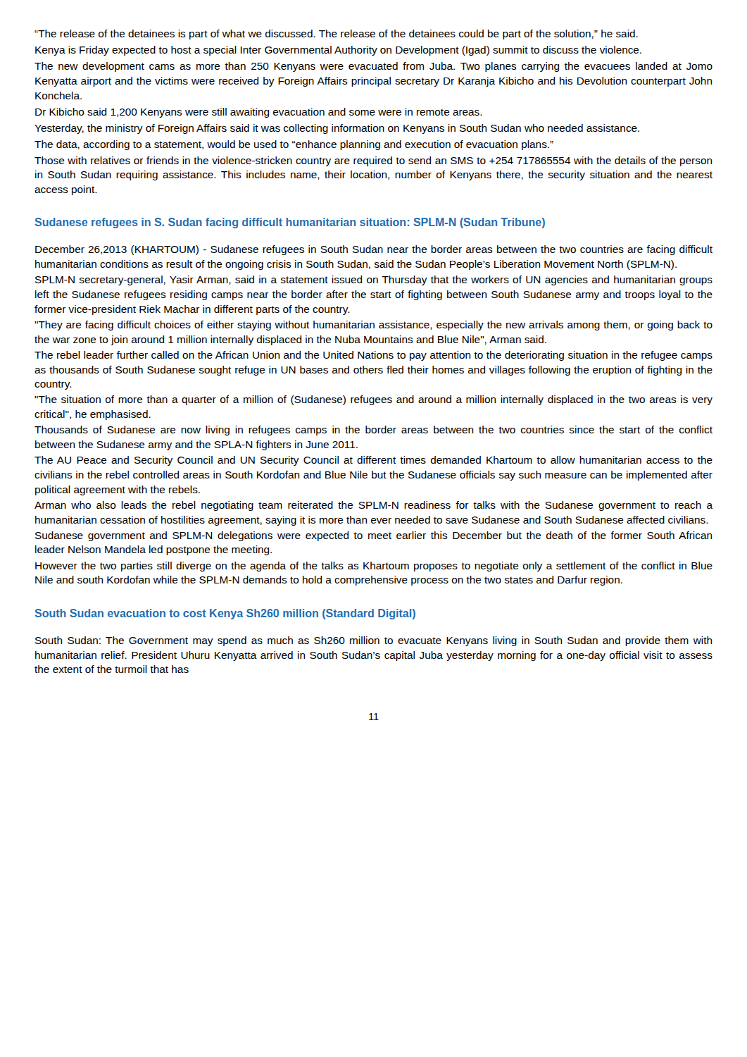“The release of the detainees is part of what we discussed. The release of the detainees could be part of the solution,” he said.
Kenya is Friday expected to host a special Inter Governmental Authority on Development (Igad) summit to discuss the violence.
The new development cams as more than 250 Kenyans were evacuated from Juba. Two planes carrying the evacuees landed at Jomo Kenyatta airport and the victims were received by Foreign Affairs principal secretary Dr Karanja Kibicho and his Devolution counterpart John Konchela.
Dr Kibicho said 1,200 Kenyans were still awaiting evacuation and some were in remote areas.
Yesterday, the ministry of Foreign Affairs said it was collecting information on Kenyans in South Sudan who needed assistance.
The data, according to a statement, would be used to “enhance planning and execution of evacuation plans.”
Those with relatives or friends in the violence-stricken country are required to send an SMS to +254 717865554 with the details of the person in South Sudan requiring assistance. This includes name, their location, number of Kenyans there, the security situation and the nearest access point.
Sudanese refugees in S. Sudan facing difficult humanitarian situation: SPLM-N (Sudan Tribune)
December 26,2013 (KHARTOUM) - Sudanese refugees in South Sudan near the border areas between the two countries are facing difficult humanitarian conditions as result of the ongoing crisis in South Sudan, said the Sudan People’s Liberation Movement North (SPLM-N).
SPLM-N secretary-general, Yasir Arman, said in a statement issued on Thursday that the workers of UN agencies and humanitarian groups left the Sudanese refugees residing camps near the border after the start of fighting between South Sudanese army and troops loyal to the former vice-president Riek Machar in different parts of the country.
"They are facing difficult choices of either staying without humanitarian assistance, especially the new arrivals among them, or going back to the war zone to join around 1 million internally displaced in the Nuba Mountains and Blue Nile", Arman said.
The rebel leader further called on the African Union and the United Nations to pay attention to the deteriorating situation in the refugee camps as thousands of South Sudanese sought refuge in UN bases and others fled their homes and villages following the eruption of fighting in the country.
"The situation of more than a quarter of a million of (Sudanese) refugees and around a million internally displaced in the two areas is very critical", he emphasised.
Thousands of Sudanese are now living in refugees camps in the border areas between the two countries since the start of the conflict between the Sudanese army and the SPLA-N fighters in June 2011.
The AU Peace and Security Council and UN Security Council at different times demanded Khartoum to allow humanitarian access to the civilians in the rebel controlled areas in South Kordofan and Blue Nile but the Sudanese officials say such measure can be implemented after political agreement with the rebels.
Arman who also leads the rebel negotiating team reiterated the SPLM-N readiness for talks with the Sudanese government to reach a humanitarian cessation of hostilities agreement, saying it is more than ever needed to save Sudanese and South Sudanese affected civilians.
Sudanese government and SPLM-N delegations were expected to meet earlier this December but the death of the former South African leader Nelson Mandela led postpone the meeting.
However the two parties still diverge on the agenda of the talks as Khartoum proposes to negotiate only a settlement of the conflict in Blue Nile and south Kordofan while the SPLM-N demands to hold a comprehensive process on the two states and Darfur region.
South Sudan evacuation to cost Kenya Sh260 million (Standard Digital)
South Sudan: The Government may spend as much as Sh260 million to evacuate Kenyans living in South Sudan and provide them with humanitarian relief. President Uhuru Kenyatta arrived in South Sudan’s capital Juba yesterday morning for a one-day official visit to assess the extent of the turmoil that has
11